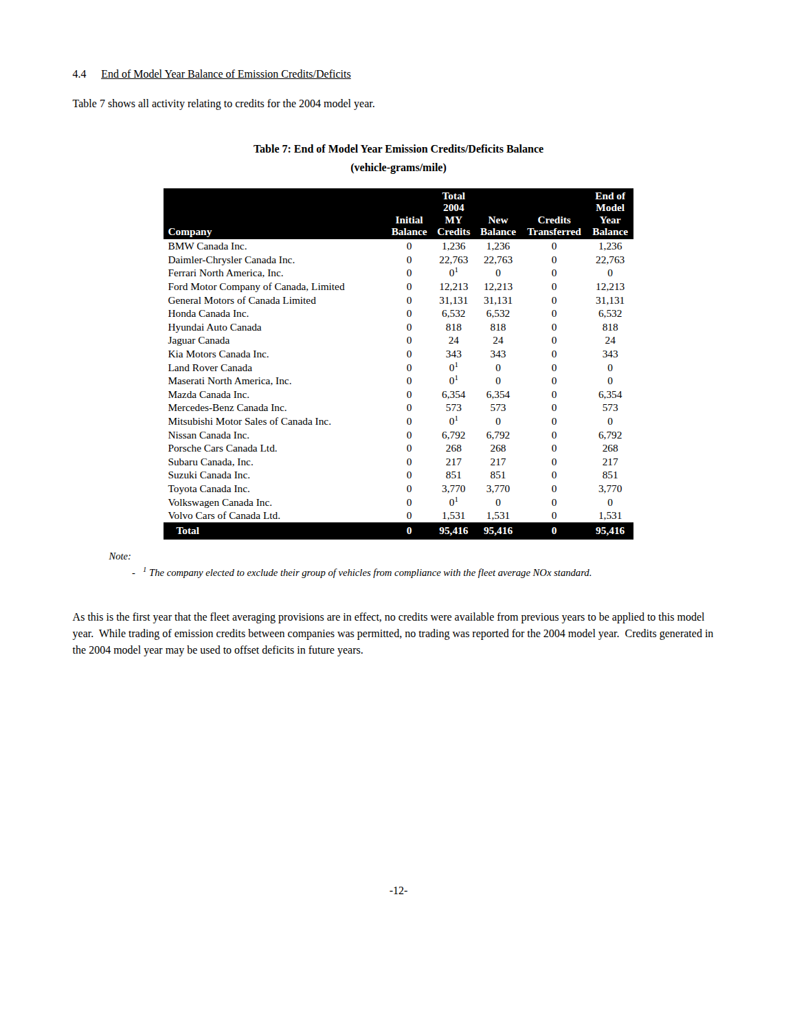4.4 End of Model Year Balance of Emission Credits/Deficits
Table 7 shows all activity relating to credits for the 2004 model year.
Table 7: End of Model Year Emission Credits/Deficits Balance
(vehicle-grams/mile)
| Company | | Initial Balance | Total 2004 MY Credits | New Balance | Credits Transferred | End of Model Year Balance |
| --- | --- | --- | --- | --- | --- | --- |
| BMW Canada Inc. | | 0 | 1,236 | 1,236 | 0 | 1,236 |
| Daimler-Chrysler Canada Inc. | | 0 | 22,763 | 22,763 | 0 | 22,763 |
| Ferrari North America, Inc. | | 0 | 0 1 | 0 | 0 | 0 |
| Ford Motor Company of Canada, Limited | | 0 | 12,213 | 12,213 | 0 | 12,213 |
| General Motors of Canada Limited | | 0 | 31,131 | 31,131 | 0 | 31,131 |
| Honda Canada Inc. | | 0 | 6,532 | 6,532 | 0 | 6,532 |
| Hyundai Auto Canada | | 0 | 818 | 818 | 0 | 818 |
| Jaguar Canada | | 0 | 24 | 24 | 0 | 24 |
| Kia Motors Canada Inc. | | 0 | 343 | 343 | 0 | 343 |
| Land Rover Canada | | 0 | 0 1 | 0 | 0 | 0 |
| Maserati North America, Inc. | | 0 | 0 1 | 0 | 0 | 0 |
| Mazda Canada Inc. | | 0 | 6,354 | 6,354 | 0 | 6,354 |
| Mercedes-Benz Canada Inc. | | 0 | 573 | 573 | 0 | 573 |
| Mitsubishi Motor Sales of Canada Inc. | | 0 | 0 1 | 0 | 0 | 0 |
| Nissan Canada Inc. | | 0 | 6,792 | 6,792 | 0 | 6,792 |
| Porsche Cars Canada Ltd. | | 0 | 268 | 268 | 0 | 268 |
| Subaru Canada, Inc. | | 0 | 217 | 217 | 0 | 217 |
| Suzuki Canada Inc. | | 0 | 851 | 851 | 0 | 851 |
| Toyota Canada Inc. | | 0 | 3,770 | 3,770 | 0 | 3,770 |
| Volkswagen Canada Inc. | | 0 | 0 1 | 0 | 0 | 0 |
| Volvo Cars of Canada Ltd. | | 0 | 1,531 | 1,531 | 0 | 1,531 |
| Total | | 0 | 95,416 | 95,416 | 0 | 95,416 |
Note:
- 1 The company elected to exclude their group of vehicles from compliance with the fleet average NOx standard.
As this is the first year that the fleet averaging provisions are in effect, no credits were available from previous years to be applied to this model year. While trading of emission credits between companies was permitted, no trading was reported for the 2004 model year. Credits generated in the 2004 model year may be used to offset deficits in future years.
-12-